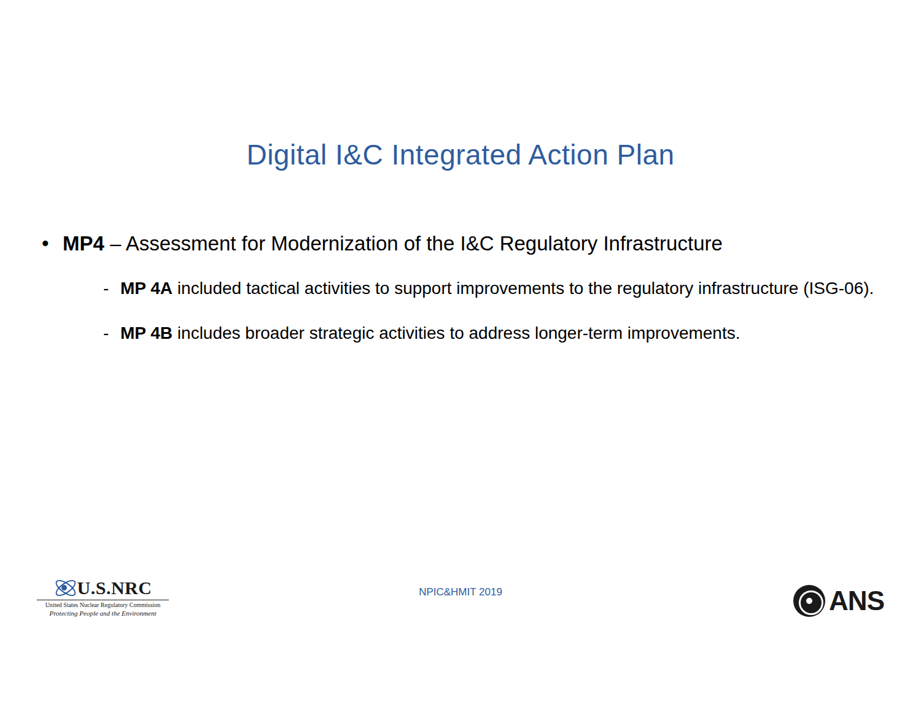Digital I&C Integrated Action Plan
MP4 – Assessment for Modernization of the I&C Regulatory Infrastructure
MP 4A included tactical activities to support improvements to the regulatory infrastructure (ISG-06).
MP 4B includes broader strategic activities to address longer-term improvements.
NPIC&HMIT 2019
U.S.NRC
United States Nuclear Regulatory Commission
Protecting People and the Environment
ANS